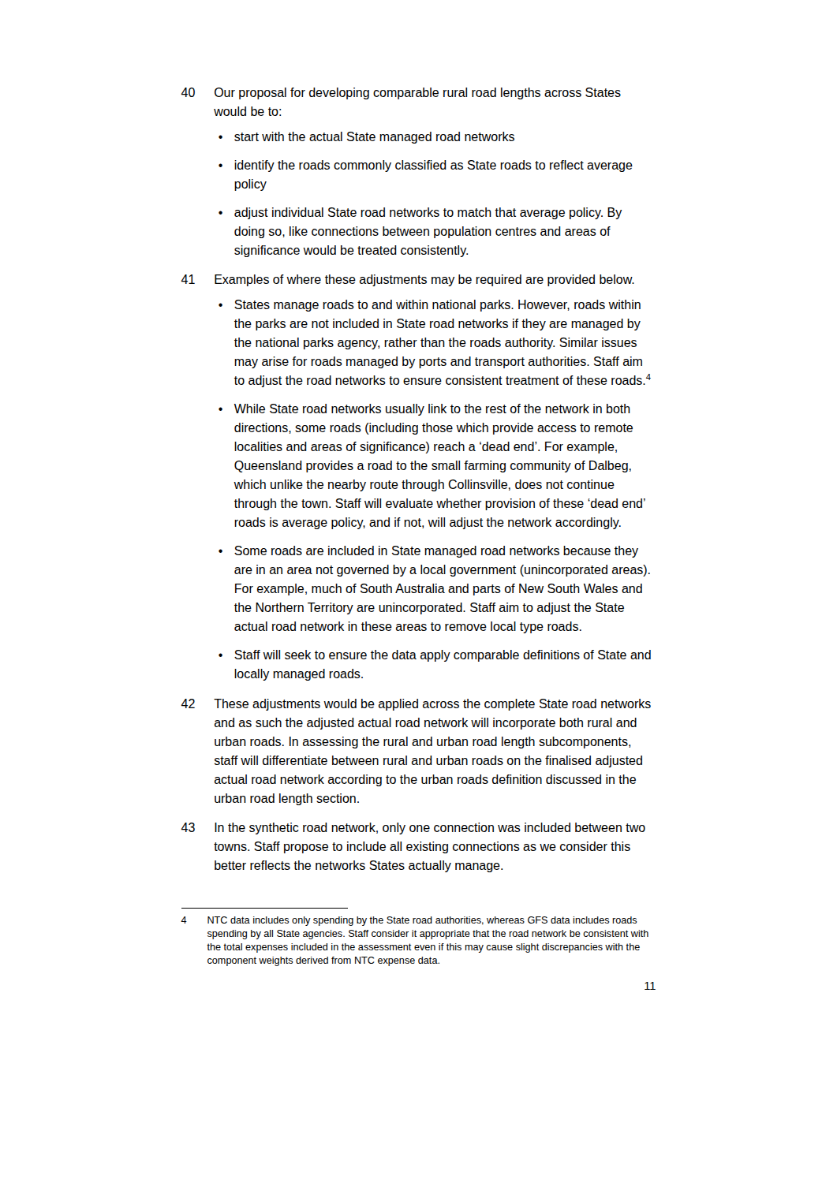40 Our proposal for developing comparable rural road lengths across States would be to:
start with the actual State managed road networks
identify the roads commonly classified as State roads to reflect average policy
adjust individual State road networks to match that average policy. By doing so, like connections between population centres and areas of significance would be treated consistently.
41 Examples of where these adjustments may be required are provided below.
States manage roads to and within national parks. However, roads within the parks are not included in State road networks if they are managed by the national parks agency, rather than the roads authority. Similar issues may arise for roads managed by ports and transport authorities. Staff aim to adjust the road networks to ensure consistent treatment of these roads.4
While State road networks usually link to the rest of the network in both directions, some roads (including those which provide access to remote localities and areas of significance) reach a ‘dead end’. For example, Queensland provides a road to the small farming community of Dalbeg, which unlike the nearby route through Collinsville, does not continue through the town. Staff will evaluate whether provision of these ‘dead end’ roads is average policy, and if not, will adjust the network accordingly.
Some roads are included in State managed road networks because they are in an area not governed by a local government (unincorporated areas). For example, much of South Australia and parts of New South Wales and the Northern Territory are unincorporated. Staff aim to adjust the State actual road network in these areas to remove local type roads.
Staff will seek to ensure the data apply comparable definitions of State and locally managed roads.
42 These adjustments would be applied across the complete State road networks and as such the adjusted actual road network will incorporate both rural and urban roads. In assessing the rural and urban road length subcomponents, staff will differentiate between rural and urban roads on the finalised adjusted actual road network according to the urban roads definition discussed in the urban road length section.
43 In the synthetic road network, only one connection was included between two towns. Staff propose to include all existing connections as we consider this better reflects the networks States actually manage.
4 NTC data includes only spending by the State road authorities, whereas GFS data includes roads spending by all State agencies. Staff consider it appropriate that the road network be consistent with the total expenses included in the assessment even if this may cause slight discrepancies with the component weights derived from NTC expense data.
11